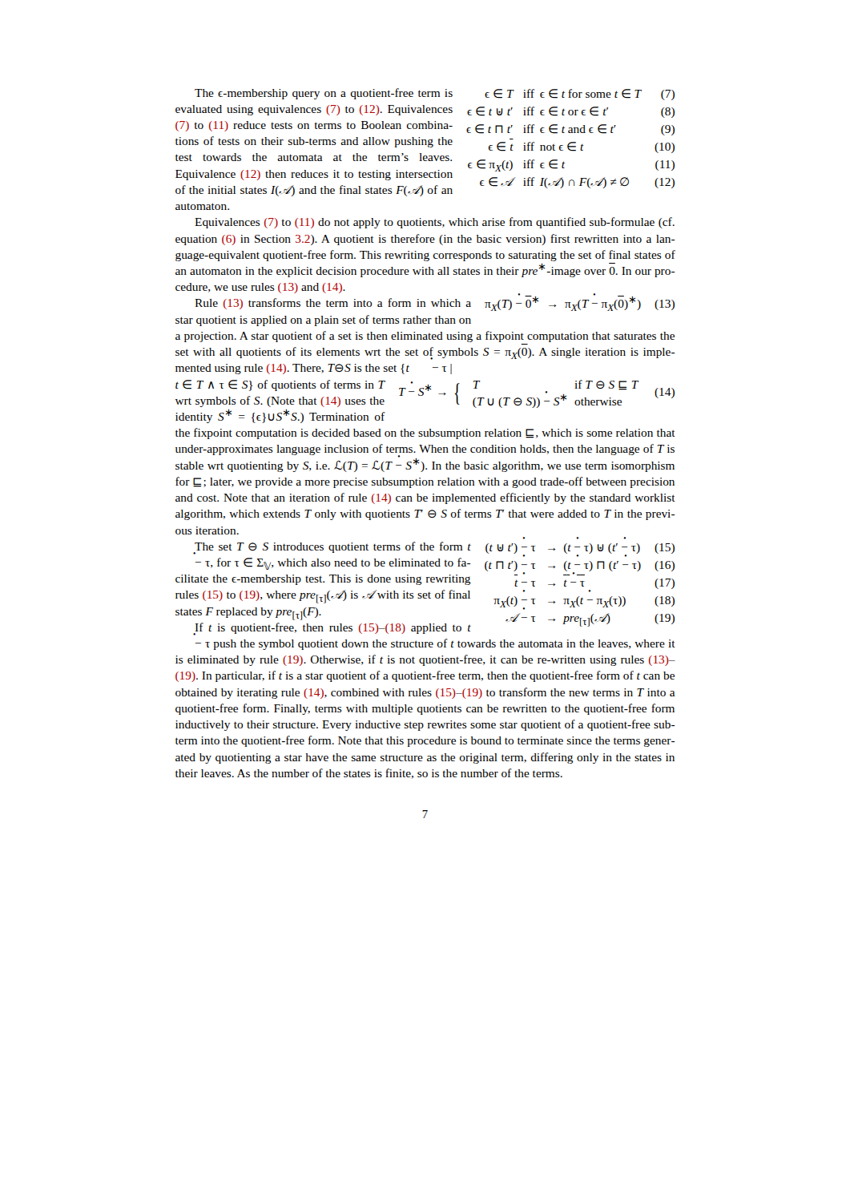| ϵ ∈ T | iff | ϵ ∈ t for some t ∈ T | (7) |
| ϵ ∈ t ⊎ t ′ | iff | ϵ ∈ t or ϵ ∈ t ′ | (8) |
| ϵ ∈ t ⊓ t ′ | iff | ϵ ∈ t and ϵ ∈ t ′ | (9) |
| ϵ ∈ t | iff | not ϵ ∈ t | (10) |
| ϵ ∈ π X ( t ) | iff | ϵ ∈ t | (11) |
| ϵ ∈ 𝒜 | iff | I ( 𝒜 ) ∩ F ( 𝒜 ) ≠ ∅ | (12) |
The ϵ-membership query on a quotient-free term is evaluated using equivalences (7) to (12). Equivalences (7) to (11) reduce tests on terms to Boolean combinations of tests on their sub-terms and allow pushing the test towards the automata at the term’s leaves. Equivalence (12) then reduces it to testing intersection of the initial states I(𝒜) and the final states F(𝒜) of an automaton.
Equivalences (7) to (11) do not apply to quotients, which arise from quantified sub-formulae (cf. equation (6) in Section 3.2). A quotient is therefore (in the basic version) first rewritten into a language-equivalent quotient-free form. This rewriting corresponds to saturating the set of final states of an automaton in the explicit decision procedure with all states in their pre∗-image over 0. In our procedure, we use rules (13) and (14).
| π X ( T ) − 0 ∗ → π X ( T − π X ( 0 ) ∗ ) | (13) |
Rule (13) transforms the term into a form in which a star quotient is applied on a plain set of terms rather than on a projection. A star quotient of a set is then eliminated using a fixpoint computation that saturates the set with all quotients of its elements wrt the set of symbols S = πX(0). A single iteration is implemented using rule (14). There, T⊖S is the set {t − τ |
| T − S ∗ → { / T / if T ⊖ S ⊑ T / / ( T ∪ ( T ⊖ S )) − S ∗ / otherwise / | (14) |
t ∈ T ∧ τ ∈ S} of quotients of terms in T wrt symbols of S. (Note that (14) uses the identity S∗ = {ϵ}∪S∗S.) Termination of the fixpoint computation is decided based on the subsumption relation ⊑, which is some relation that under-approximates language inclusion of terms. When the condition holds, then the language of T is stable wrt quotienting by S, i.e. ℒ(T) = ℒ(T − S∗). In the basic algorithm, we use term isomorphism for ⊑; later, we provide a more precise subsumption relation with a good trade-off between precision and cost. Note that an iteration of rule (14) can be implemented efficiently by the standard worklist algorithm, which extends T only with quotients T′ ⊖ S of terms T′ that were added to T in the previous iteration.
| ( t ⊎ t ′) − τ | → | ( t − τ) ⊎ ( t ′ − τ) | (15) |
| ( t ⊓ t ′) − τ | → | ( t − τ) ⊓ ( t ′ − τ) | (16) |
| t − τ | → | t − τ | (17) |
| π X ( t ) − τ | → | π X ( t − π X (τ)) | (18) |
| 𝒜 − τ | → | pre [τ] ( 𝒜 ) | (19) |
The set T ⊖ S introduces quotient terms of the form t − τ, for τ ∈ Σ𝕍, which also need to be eliminated to facilitate the ϵ-membership test. This is done using rewriting rules (15) to (19), where pre[τ](𝒜) is 𝒜 with its set of final states F replaced by pre[τ](F).
If t is quotient-free, then rules (15)–(18) applied to t − τ push the symbol quotient down the structure of t towards the automata in the leaves, where it is eliminated by rule (19). Otherwise, if t is not quotient-free, it can be re-written using rules (13)–(19). In particular, if t is a star quotient of a quotient-free term, then the quotient-free form of t can be obtained by iterating rule (14), combined with rules (15)–(19) to transform the new terms in T into a quotient-free form. Finally, terms with multiple quotients can be rewritten to the quotient-free form inductively to their structure. Every inductive step rewrites some star quotient of a quotient-free sub-term into the quotient-free form. Note that this procedure is bound to terminate since the terms generated by quotienting a star have the same structure as the original term, differing only in the states in their leaves. As the number of the states is finite, so is the number of the terms.
7